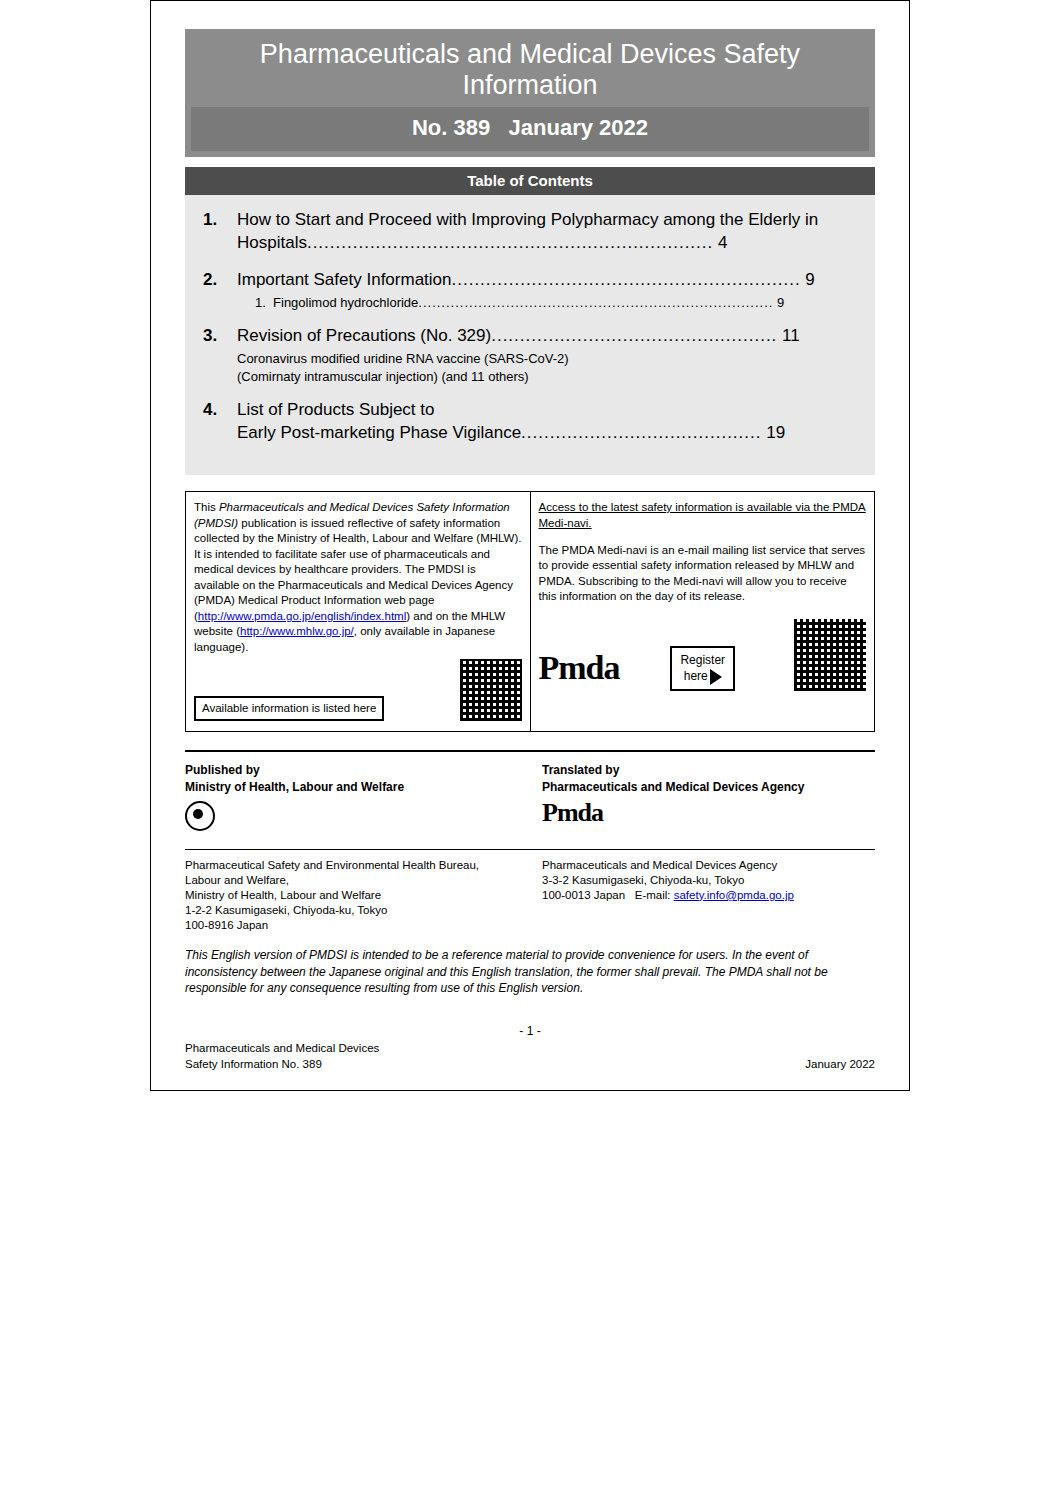Pharmaceuticals and Medical Devices Safety
Information
No. 389 January 2022
Table of Contents
1. How to Start and Proceed with Improving Polypharmacy among the Elderly in Hospitals....................................................................... 4
2. Important Safety Information............................................................. 9
1. Fingolimod hydrochloride............................................................................. 9
3. Revision of Precautions (No. 329).................................................. 11
Coronavirus modified uridine RNA vaccine (SARS-CoV-2)
(Comirnaty intramuscular injection) (and 11 others)
4. List of Products Subject to
Early Post-marketing Phase Vigilance.......................................... 19
| This Pharmaceuticals and Medical Devices Safety Information (PMDSI) publication is issued reflective of safety information collected by the Ministry of Health, Labour and Welfare (MHLW). It is intended to facilitate safer use of pharmaceuticals and medical devices by healthcare providers. The PMDSI is available on the Pharmaceuticals and Medical Devices Agency (PMDA) Medical Product Information web page ( http://www.pmda.go.jp/english/index.html ) and on the MHLW website ( http://www.mhlw.go.jp/ , only available in Japanese language). Available information is listed here | Access to the latest safety information is available via the PMDA Medi-navi. The PMDA Medi-navi is an e-mail mailing list service that serves to provide essential safety information released by MHLW and PMDA. Subscribing to the Medi-navi will allow you to receive this information on the day of its release. Pmda Register here |
Published by Ministry of Health, Labour and Welfare
Translated by Pharmaceuticals and Medical Devices Agency
Pmda
Pharmaceutical Safety and Environmental Health Bureau, Labour and Welfare,
Ministry of Health, Labour and Welfare
1-2-2 Kasumigaseki, Chiyoda-ku, Tokyo
100-8916 Japan
Pharmaceuticals and Medical Devices Agency
3-3-2 Kasumigaseki, Chiyoda-ku, Tokyo
100-0013 Japan E-mail: safety.info@pmda.go.jp
This English version of PMDSI is intended to be a reference material to provide convenience for users. In the event of inconsistency between the Japanese original and this English translation, the former shall prevail. The PMDA shall not be responsible for any consequence resulting from use of this English version.
- 1 -
Pharmaceuticals and Medical Devices
Safety Information No. 389
January 2022